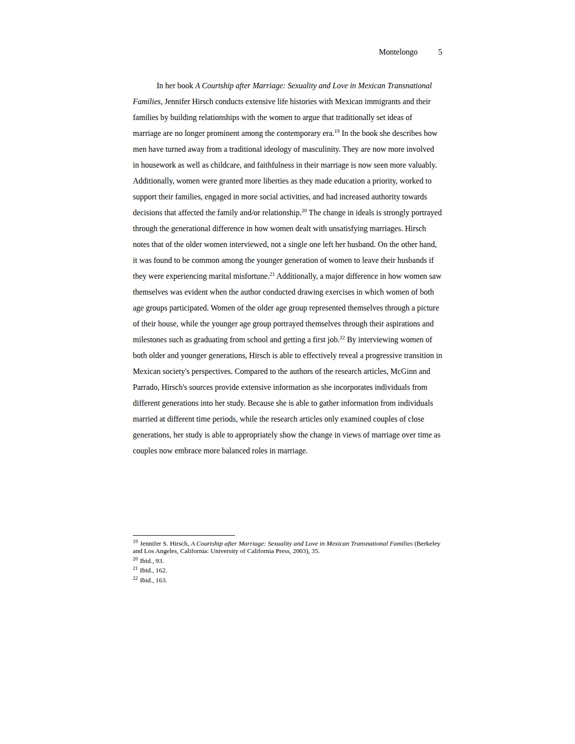Montelongo 5
In her book A Courtship after Marriage: Sexuality and Love in Mexican Transnational Families, Jennifer Hirsch conducts extensive life histories with Mexican immigrants and their families by building relationships with the women to argue that traditionally set ideas of marriage are no longer prominent among the contemporary era.19 In the book she describes how men have turned away from a traditional ideology of masculinity. They are now more involved in housework as well as childcare, and faithfulness in their marriage is now seen more valuably. Additionally, women were granted more liberties as they made education a priority, worked to support their families, engaged in more social activities, and had increased authority towards decisions that affected the family and/or relationship.20 The change in ideals is strongly portrayed through the generational difference in how women dealt with unsatisfying marriages. Hirsch notes that of the older women interviewed, not a single one left her husband. On the other hand, it was found to be common among the younger generation of women to leave their husbands if they were experiencing marital misfortune.21 Additionally, a major difference in how women saw themselves was evident when the author conducted drawing exercises in which women of both age groups participated. Women of the older age group represented themselves through a picture of their house, while the younger age group portrayed themselves through their aspirations and milestones such as graduating from school and getting a first job.22 By interviewing women of both older and younger generations, Hirsch is able to effectively reveal a progressive transition in Mexican society's perspectives. Compared to the authors of the research articles, McGinn and Parrado, Hirsch's sources provide extensive information as she incorporates individuals from different generations into her study. Because she is able to gather information from individuals married at different time periods, while the research articles only examined couples of close generations, her study is able to appropriately show the change in views of marriage over time as couples now embrace more balanced roles in marriage.
19 Jennifer S. Hirsch, A Courtship after Marriage: Sexuality and Love in Mexican Transnational Families (Berkeley and Los Angeles, California: University of California Press, 2003), 35.
20 Ibid., 93.
21 Ibid., 162.
22 Ibid., 163.